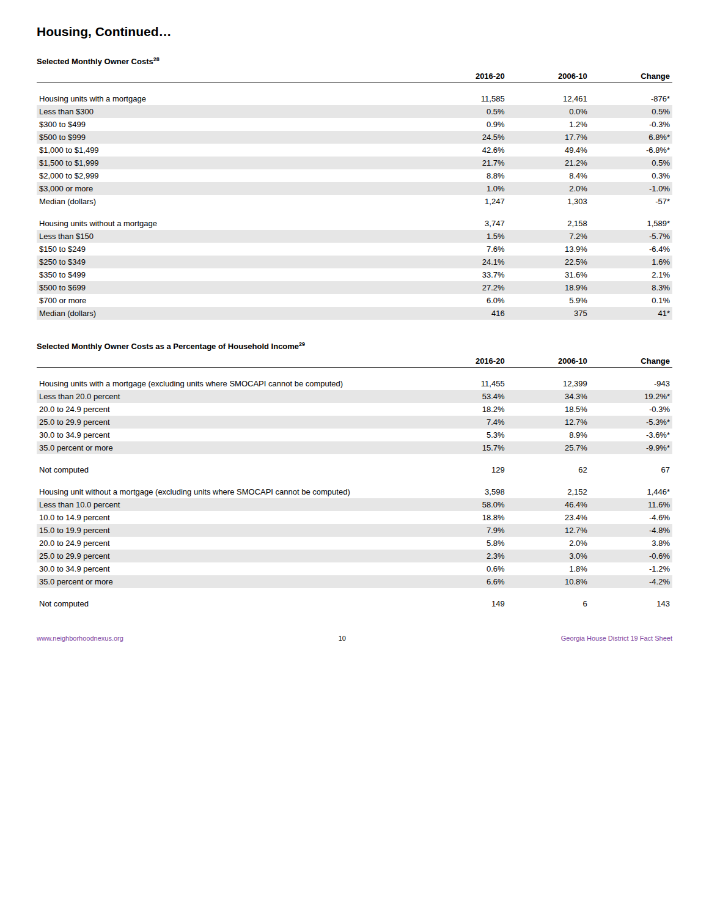Housing, Continued…
Selected Monthly Owner Costs 28
| | 2016-20 | 2006-10 | Change |
| --- | --- | --- | --- |
| Housing units with a mortgage | 11,585 | 12,461 | -876* |
| Less than $300 | 0.5% | 0.0% | 0.5% |
| $300 to $499 | 0.9% | 1.2% | -0.3% |
| $500 to $999 | 24.5% | 17.7% | 6.8%* |
| $1,000 to $1,499 | 42.6% | 49.4% | -6.8%* |
| $1,500 to $1,999 | 21.7% | 21.2% | 0.5% |
| $2,000 to $2,999 | 8.8% | 8.4% | 0.3% |
| $3,000 or more | 1.0% | 2.0% | -1.0% |
| Median (dollars) | 1,247 | 1,303 | -57* |
| Housing units without a mortgage | 3,747 | 2,158 | 1,589* |
| Less than $150 | 1.5% | 7.2% | -5.7% |
| $150 to $249 | 7.6% | 13.9% | -6.4% |
| $250 to $349 | 24.1% | 22.5% | 1.6% |
| $350 to $499 | 33.7% | 31.6% | 2.1% |
| $500 to $699 | 27.2% | 18.9% | 8.3% |
| $700 or more | 6.0% | 5.9% | 0.1% |
| Median (dollars) | 416 | 375 | 41* |
Selected Monthly Owner Costs as a Percentage of Household Income 29
| | 2016-20 | 2006-10 | Change |
| --- | --- | --- | --- |
| Housing units with a mortgage (excluding units where SMOCAPI cannot be computed) | 11,455 | 12,399 | -943 |
| Less than 20.0 percent | 53.4% | 34.3% | 19.2%* |
| 20.0 to 24.9 percent | 18.2% | 18.5% | -0.3% |
| 25.0 to 29.9 percent | 7.4% | 12.7% | -5.3%* |
| 30.0 to 34.9 percent | 5.3% | 8.9% | -3.6%* |
| 35.0 percent or more | 15.7% | 25.7% | -9.9%* |
| Not computed | 129 | 62 | 67 |
| Housing unit without a mortgage (excluding units where SMOCAPI cannot be computed) | 3,598 | 2,152 | 1,446* |
| Less than 10.0 percent | 58.0% | 46.4% | 11.6% |
| 10.0 to 14.9 percent | 18.8% | 23.4% | -4.6% |
| 15.0 to 19.9 percent | 7.9% | 12.7% | -4.8% |
| 20.0 to 24.9 percent | 5.8% | 2.0% | 3.8% |
| 25.0 to 29.9 percent | 2.3% | 3.0% | -0.6% |
| 30.0 to 34.9 percent | 0.6% | 1.8% | -1.2% |
| 35.0 percent or more | 6.6% | 10.8% | -4.2% |
| Not computed | 149 | 6 | 143 |
www.neighborhoodnexus.org 10 Georgia House District 19 Fact Sheet